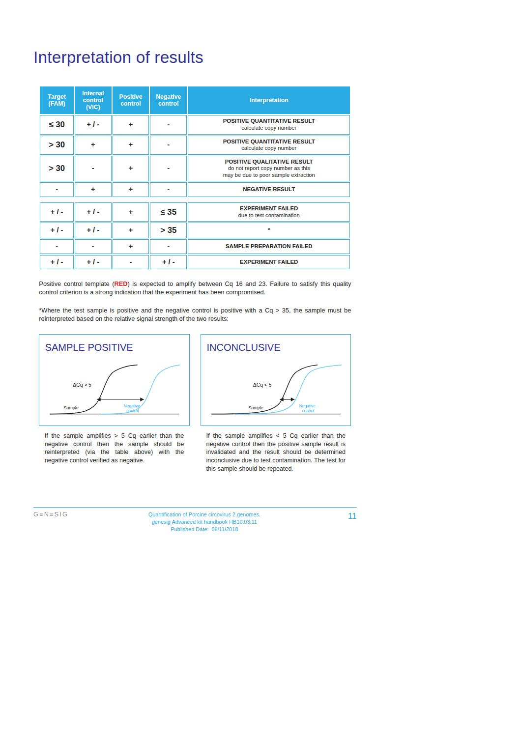Interpretation of results
| Target (FAM) | Internal control (VIC) | Positive control | Negative control | Interpretation |
| --- | --- | --- | --- | --- |
| ≤ 30 | + / - | + | - | POSITIVE QUANTITATIVE RESULT calculate copy number |
| > 30 | + | + | - | POSITIVE QUANTITATIVE RESULT calculate copy number |
| > 30 | - | + | - | POSITIVE QUALITATIVE RESULT do not report copy number as this may be due to poor sample extraction |
| - | + | + | - | NEGATIVE RESULT |
| + / - | + / - | + | ≤ 35 | EXPERIMENT FAILED due to test contamination |
| + / - | + / - | + | > 35 | * |
| - | - | + | - | SAMPLE PREPARATION FAILED |
| + / - | + / - | - | + / - | EXPERIMENT FAILED |
Positive control template (RED) is expected to amplify between Cq 16 and 23. Failure to satisfy this quality control criterion is a strong indication that the experiment has been compromised.
*Where the test sample is positive and the negative control is positive with a Cq > 35, the sample must be reinterpreted based on the relative signal strength of the two results:
SAMPLE POSITIVE
ΔCq > 5 Sample Negative control
INCONCLUSIVE
ΔCq < 5 Sample Negative control
If the sample amplifies > 5 Cq earlier than the negative control then the sample should be reinterpreted (via the table above) with the negative control verified as negative.
If the sample amplifies < 5 Cq earlier than the negative control then the positive sample result is invalidated and the result should be determined inconclusive due to test contamination. The test for this sample should be repeated.
G≡N≡SIG
Quantification of Porcine circovirus 2 genomes.
genesig Advanced kit handbook HB10.03.11
Published Date: 09/11/2018
11